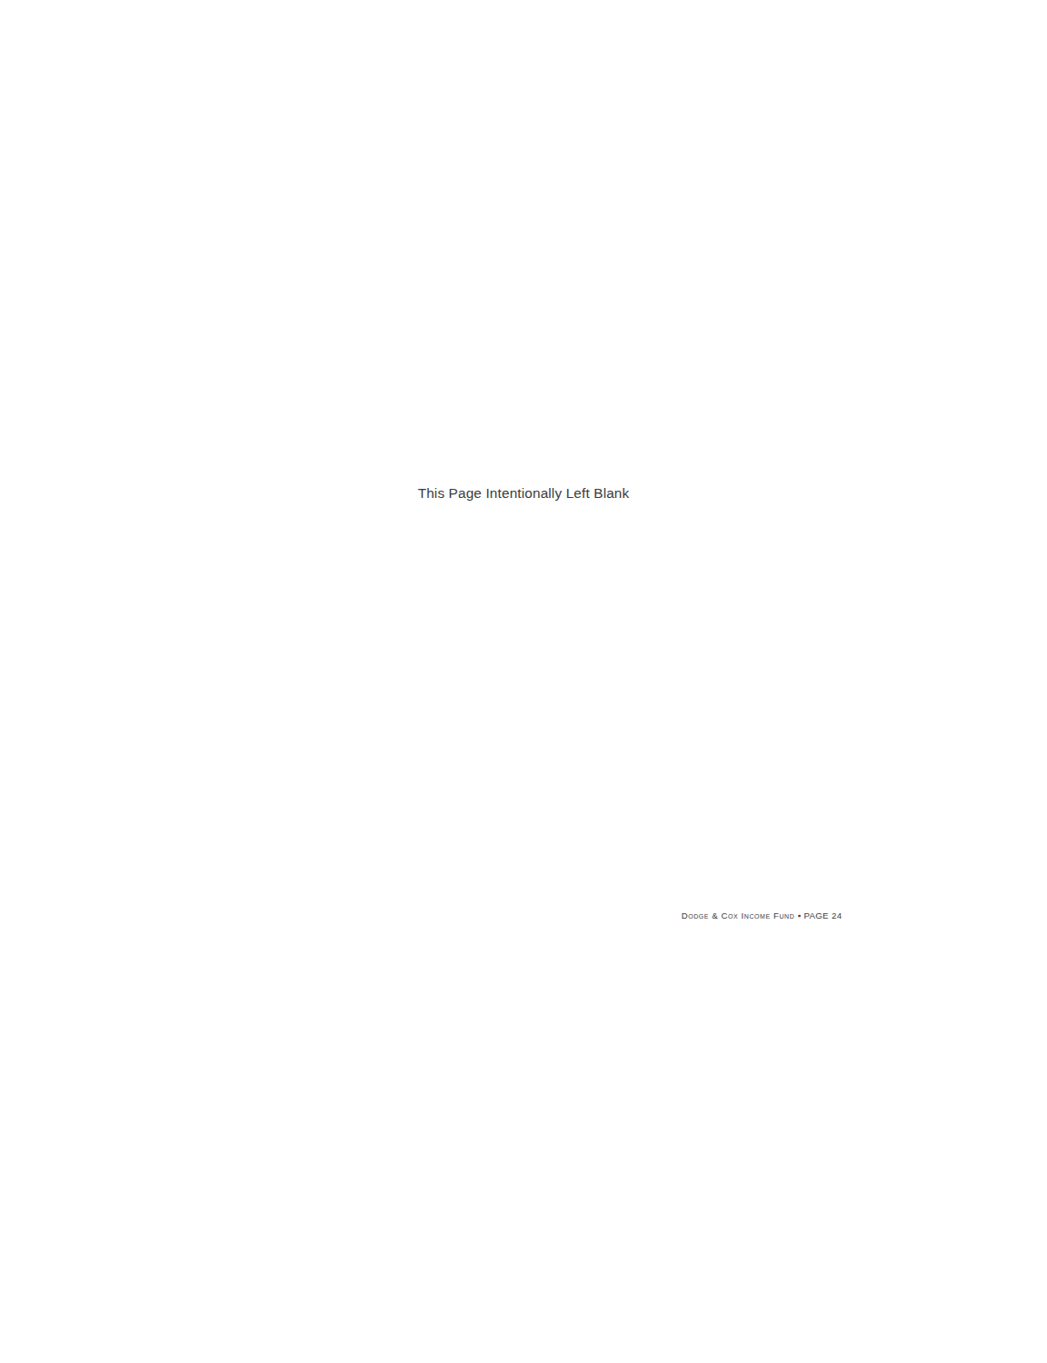This Page Intentionally Left Blank
Dodge & Cox Income Fund▪PAGE 24